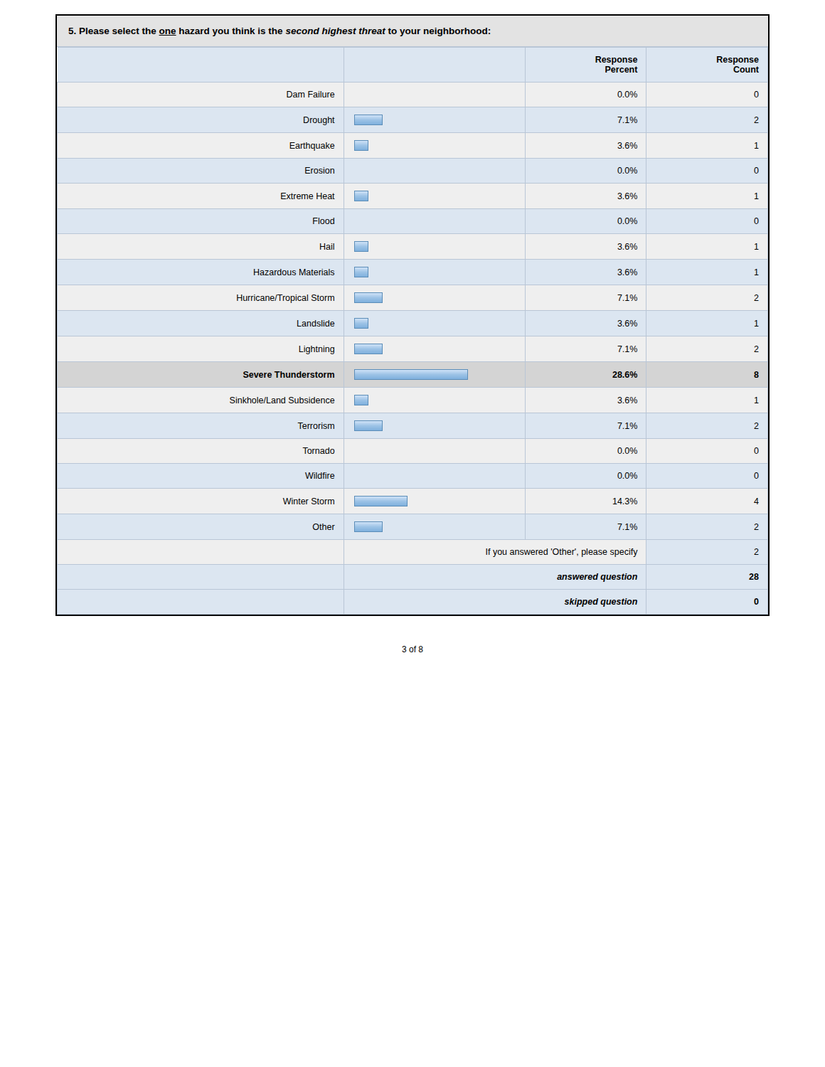5. Please select the one hazard you think is the second highest threat to your neighborhood:
| | | Response Percent | Response Count |
| --- | --- | --- | --- |
| Dam Failure | | 0.0% | 0 |
| Drought | | 7.1% | 2 |
| Earthquake | | 3.6% | 1 |
| Erosion | | 0.0% | 0 |
| Extreme Heat | | 3.6% | 1 |
| Flood | | 0.0% | 0 |
| Hail | | 3.6% | 1 |
| Hazardous Materials | | 3.6% | 1 |
| Hurricane/Tropical Storm | | 7.1% | 2 |
| Landslide | | 3.6% | 1 |
| Lightning | | 7.1% | 2 |
| Severe Thunderstorm | | 28.6% | 8 |
| Sinkhole/Land Subsidence | | 3.6% | 1 |
| Terrorism | | 7.1% | 2 |
| Tornado | | 0.0% | 0 |
| Wildfire | | 0.0% | 0 |
| Winter Storm | | 14.3% | 4 |
| Other | | 7.1% | 2 |
| | If you answered 'Other', please specify | 2 |
| | answered question | 28 |
| | skipped question | 0 |
3 of 8